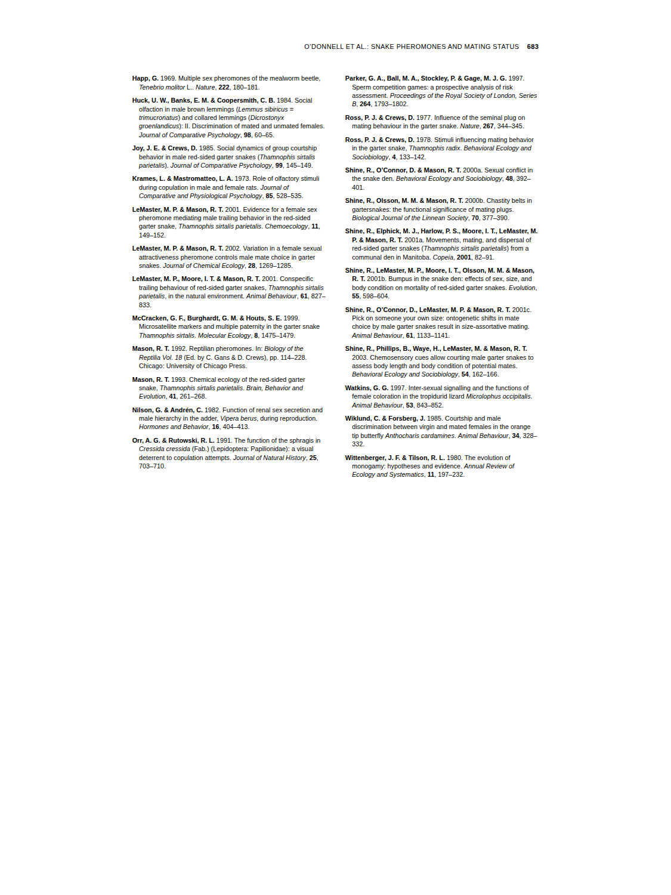O’DONNELL ET AL.: SNAKE PHEROMONES AND MATING STATUS 683
Happ, G. 1969. Multiple sex pheromones of the mealworm beetle, Tenebrio molitor L.. Nature, 222, 180–181.
Huck, U. W., Banks, E. M. & Coopersmith, C. B. 1984. Social olfaction in male brown lemmings (Lemmus sibiricus = trimucronatus) and collared lemmings (Dicrostonyx groenlandicus): II. Discrimination of mated and unmated females. Journal of Comparative Psychology, 98, 60–65.
Joy, J. E. & Crews, D. 1985. Social dynamics of group courtship behavior in male red-sided garter snakes (Thamnophis sirtalis parietalis). Journal of Comparative Psychology, 99, 145–149.
Krames, L. & Mastromatteo, L. A. 1973. Role of olfactory stimuli during copulation in male and female rats. Journal of Comparative and Physiological Psychology, 85, 528–535.
LeMaster, M. P. & Mason, R. T. 2001. Evidence for a female sex pheromone mediating male trailing behavior in the red-sided garter snake, Thamnophis sirtalis parietalis. Chemoecology, 11, 149–152.
LeMaster, M. P. & Mason, R. T. 2002. Variation in a female sexual attractiveness pheromone controls male mate choice in garter snakes. Journal of Chemical Ecology, 28, 1269–1285.
LeMaster, M. P., Moore, I. T. & Mason, R. T. 2001. Conspecific trailing behaviour of red-sided garter snakes, Thamnophis sirtalis parietalis, in the natural environment. Animal Behaviour, 61, 827–833.
McCracken, G. F., Burghardt, G. M. & Houts, S. E. 1999. Microsatellite markers and multiple paternity in the garter snake Thamnophis sirtalis. Molecular Ecology, 8, 1475–1479.
Mason, R. T. 1992. Reptilian pheromones. In: Biology of the Reptilia Vol. 18 (Ed. by C. Gans & D. Crews), pp. 114–228. Chicago: University of Chicago Press.
Mason, R. T. 1993. Chemical ecology of the red-sided garter snake, Thamnophis sirtalis parietalis. Brain, Behavior and Evolution, 41, 261–268.
Nilson, G. & Andrén, C. 1982. Function of renal sex secretion and male hierarchy in the adder, Vipera berus, during reproduction. Hormones and Behavior, 16, 404–413.
Orr, A. G. & Rutowski, R. L. 1991. The function of the sphragis in Cressida cressida (Fab.) (Lepidoptera: Papilionidae): a visual deterrent to copulation attempts. Journal of Natural History, 25, 703–710.
Parker, G. A., Ball, M. A., Stockley, P. & Gage, M. J. G. 1997. Sperm competition games: a prospective analysis of risk assessment. Proceedings of the Royal Society of London, Series B, 264, 1793–1802.
Ross, P. J. & Crews, D. 1977. Influence of the seminal plug on mating behaviour in the garter snake. Nature, 267, 344–345.
Ross, P. J. & Crews, D. 1978. Stimuli influencing mating behavior in the garter snake, Thamnophis radix. Behavioral Ecology and Sociobiology, 4, 133–142.
Shine, R., O’Connor, D. & Mason, R. T. 2000a. Sexual conflict in the snake den. Behavioral Ecology and Sociobiology, 48, 392–401.
Shine, R., Olsson, M. M. & Mason, R. T. 2000b. Chastity belts in gartersnakes: the functional significance of mating plugs. Biological Journal of the Linnean Society, 70, 377–390.
Shine, R., Elphick, M. J., Harlow, P. S., Moore, I. T., LeMaster, M. P. & Mason, R. T. 2001a. Movements, mating, and dispersal of red-sided garter snakes (Thamnophis sirtalis parietalis) from a communal den in Manitoba. Copeia, 2001, 82–91.
Shine, R., LeMaster, M. P., Moore, I. T., Olsson, M. M. & Mason, R. T. 2001b. Bumpus in the snake den: effects of sex, size, and body condition on mortality of red-sided garter snakes. Evolution, 55, 598–604.
Shine, R., O’Connor, D., LeMaster, M. P. & Mason, R. T. 2001c. Pick on someone your own size: ontogenetic shifts in mate choice by male garter snakes result in size-assortative mating. Animal Behaviour, 61, 1133–1141.
Shine, R., Phillips, B., Waye, H., LeMaster, M. & Mason, R. T. 2003. Chemosensory cues allow courting male garter snakes to assess body length and body condition of potential mates. Behavioral Ecology and Sociobiology, 54, 162–166.
Watkins, G. G. 1997. Inter-sexual signalling and the functions of female coloration in the tropidurid lizard Microlophus occipitalis. Animal Behaviour, 53, 843–852.
Wiklund, C. & Forsberg, J. 1985. Courtship and male discrimination between virgin and mated females in the orange tip butterfly Anthocharis cardamines. Animal Behaviour, 34, 328–332.
Wittenberger, J. F. & Tilson, R. L. 1980. The evolution of monogamy: hypotheses and evidence. Annual Review of Ecology and Systematics, 11, 197–232.